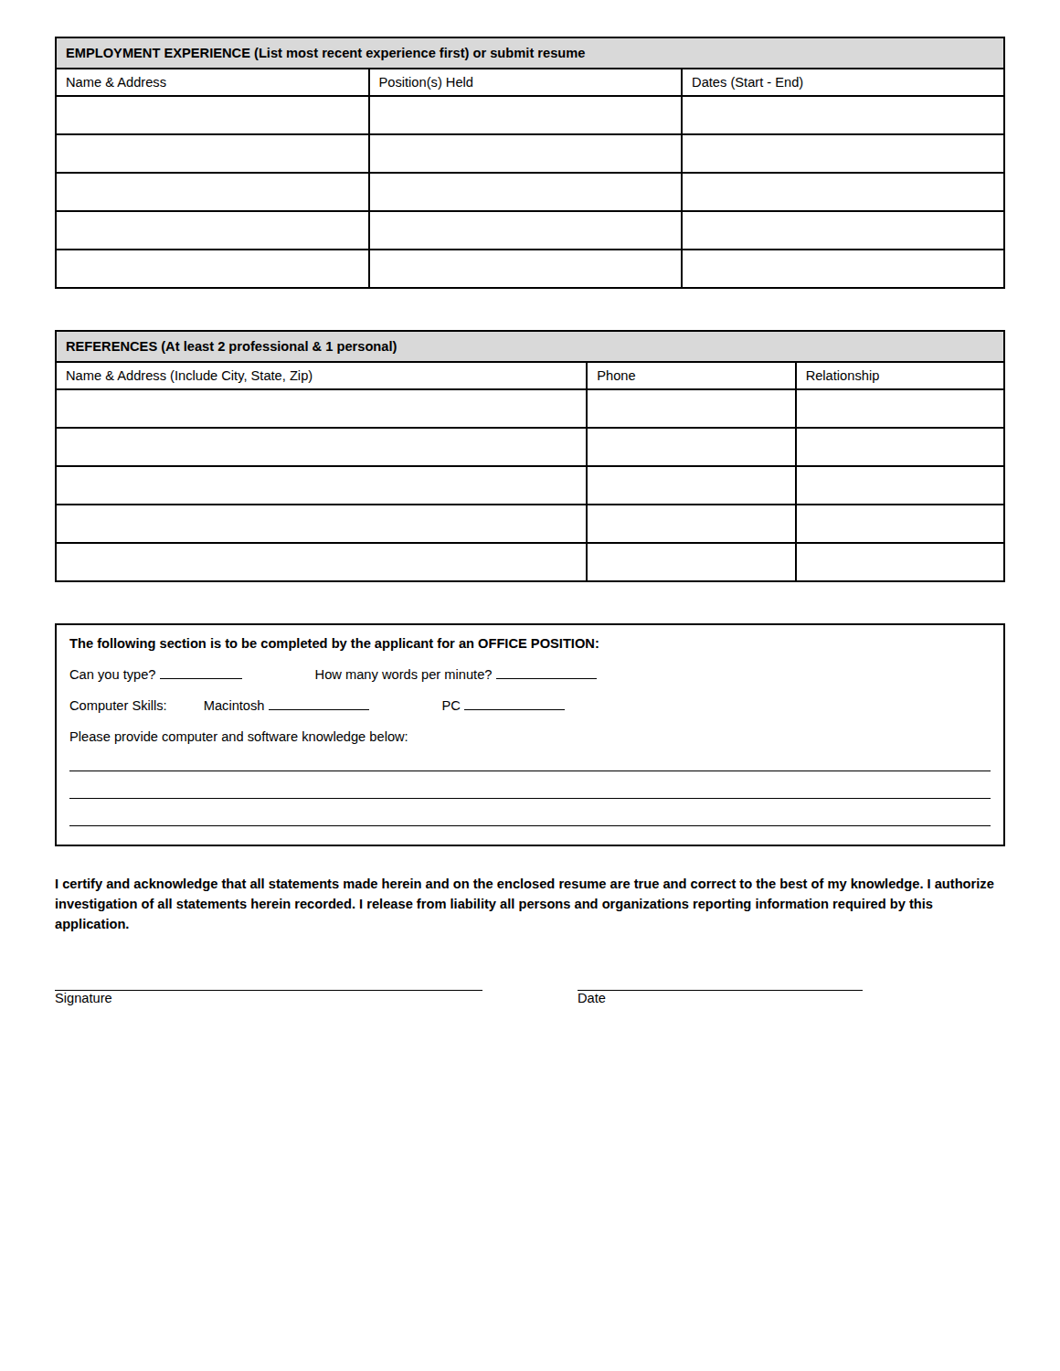| EMPLOYMENT EXPERIENCE (List most recent experience first) or submit resume |
| --- |
| Name & Address | Position(s) Held | Dates (Start - End) |
| REFERENCES (At least 2 professional & 1 personal) |
| --- |
| Name & Address (Include City, State, Zip) | Phone | Relationship |
The following section is to be completed by the applicant for an OFFICE POSITION:
Can you type? How many words per minute?
Computer Skills: Macintosh PC
Please provide computer and software knowledge below:
I certify and acknowledge that all statements made herein and on the enclosed resume are true and correct to the best of my knowledge. I authorize investigation of all statements herein recorded. I release from liability all persons and organizations reporting information required by this application.
| Signature | | Date | |